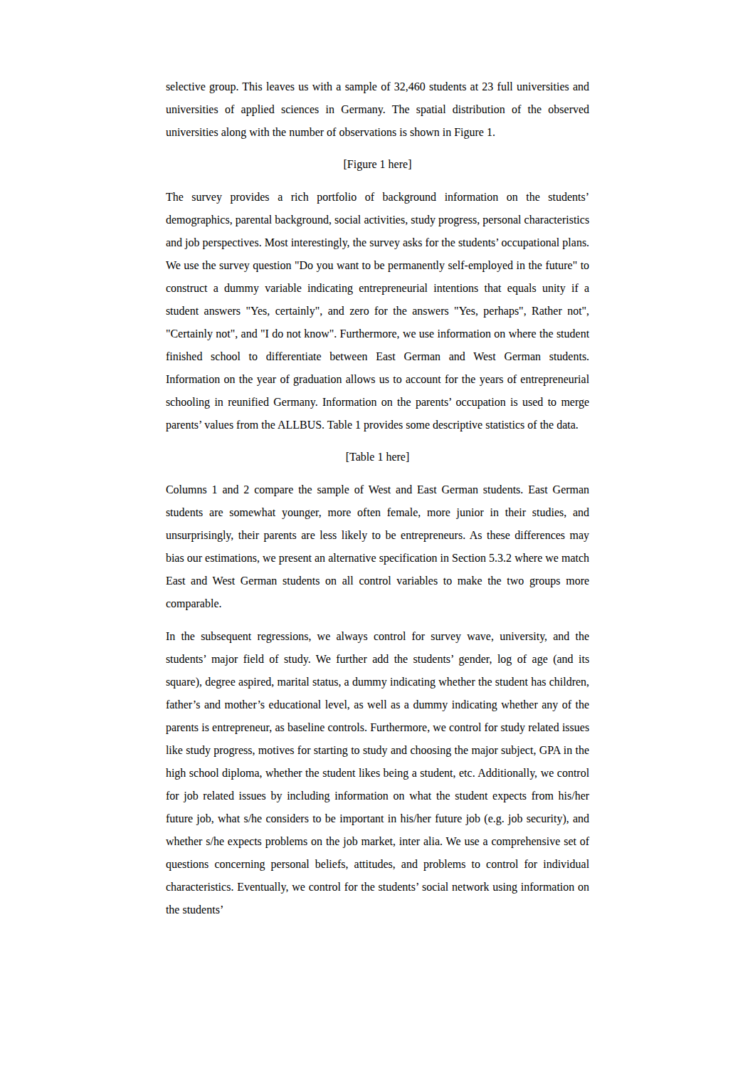selective group. This leaves us with a sample of 32,460 students at 23 full universities and universities of applied sciences in Germany. The spatial distribution of the observed universities along with the number of observations is shown in Figure 1.
[Figure 1 here]
The survey provides a rich portfolio of background information on the students’ demographics, parental background, social activities, study progress, personal characteristics and job perspectives. Most interestingly, the survey asks for the students’ occupational plans. We use the survey question "Do you want to be permanently self-employed in the future" to construct a dummy variable indicating entrepreneurial intentions that equals unity if a student answers "Yes, certainly", and zero for the answers "Yes, perhaps", Rather not", "Certainly not", and "I do not know". Furthermore, we use information on where the student finished school to differentiate between East German and West German students. Information on the year of graduation allows us to account for the years of entrepreneurial schooling in reunified Germany. Information on the parents’ occupation is used to merge parents’ values from the ALLBUS. Table 1 provides some descriptive statistics of the data.
[Table 1 here]
Columns 1 and 2 compare the sample of West and East German students. East German students are somewhat younger, more often female, more junior in their studies, and unsurprisingly, their parents are less likely to be entrepreneurs. As these differences may bias our estimations, we present an alternative specification in Section 5.3.2 where we match East and West German students on all control variables to make the two groups more comparable.
In the subsequent regressions, we always control for survey wave, university, and the students’ major field of study. We further add the students’ gender, log of age (and its square), degree aspired, marital status, a dummy indicating whether the student has children, father’s and mother’s educational level, as well as a dummy indicating whether any of the parents is entrepreneur, as baseline controls. Furthermore, we control for study related issues like study progress, motives for starting to study and choosing the major subject, GPA in the high school diploma, whether the student likes being a student, etc. Additionally, we control for job related issues by including information on what the student expects from his/her future job, what s/he considers to be important in his/her future job (e.g. job security), and whether s/he expects problems on the job market, inter alia. We use a comprehensive set of questions concerning personal beliefs, attitudes, and problems to control for individual characteristics. Eventually, we control for the students’ social network using information on the students’